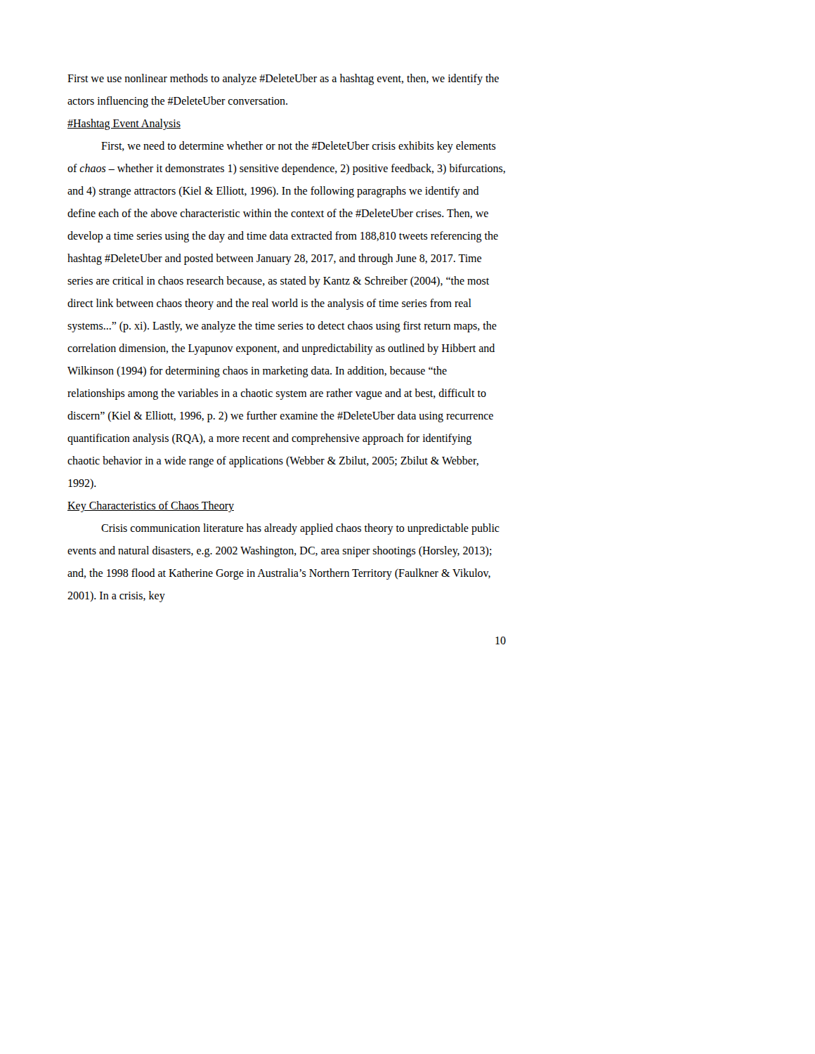First we use nonlinear methods to analyze #DeleteUber as a hashtag event, then, we identify the actors influencing the #DeleteUber conversation.
#Hashtag Event Analysis
First, we need to determine whether or not the #DeleteUber crisis exhibits key elements of chaos – whether it demonstrates 1) sensitive dependence, 2) positive feedback, 3) bifurcations, and 4) strange attractors (Kiel & Elliott, 1996). In the following paragraphs we identify and define each of the above characteristic within the context of the #DeleteUber crises. Then, we develop a time series using the day and time data extracted from 188,810 tweets referencing the hashtag #DeleteUber and posted between January 28, 2017, and through June 8, 2017. Time series are critical in chaos research because, as stated by Kantz & Schreiber (2004), “the most direct link between chaos theory and the real world is the analysis of time series from real systems...” (p. xi). Lastly, we analyze the time series to detect chaos using first return maps, the correlation dimension, the Lyapunov exponent, and unpredictability as outlined by Hibbert and Wilkinson (1994) for determining chaos in marketing data. In addition, because “the relationships among the variables in a chaotic system are rather vague and at best, difficult to discern” (Kiel & Elliott, 1996, p. 2) we further examine the #DeleteUber data using recurrence quantification analysis (RQA), a more recent and comprehensive approach for identifying chaotic behavior in a wide range of applications (Webber & Zbilut, 2005; Zbilut & Webber, 1992).
Key Characteristics of Chaos Theory
Crisis communication literature has already applied chaos theory to unpredictable public events and natural disasters, e.g. 2002 Washington, DC, area sniper shootings (Horsley, 2013); and, the 1998 flood at Katherine Gorge in Australia’s Northern Territory (Faulkner & Vikulov, 2001). In a crisis, key
10